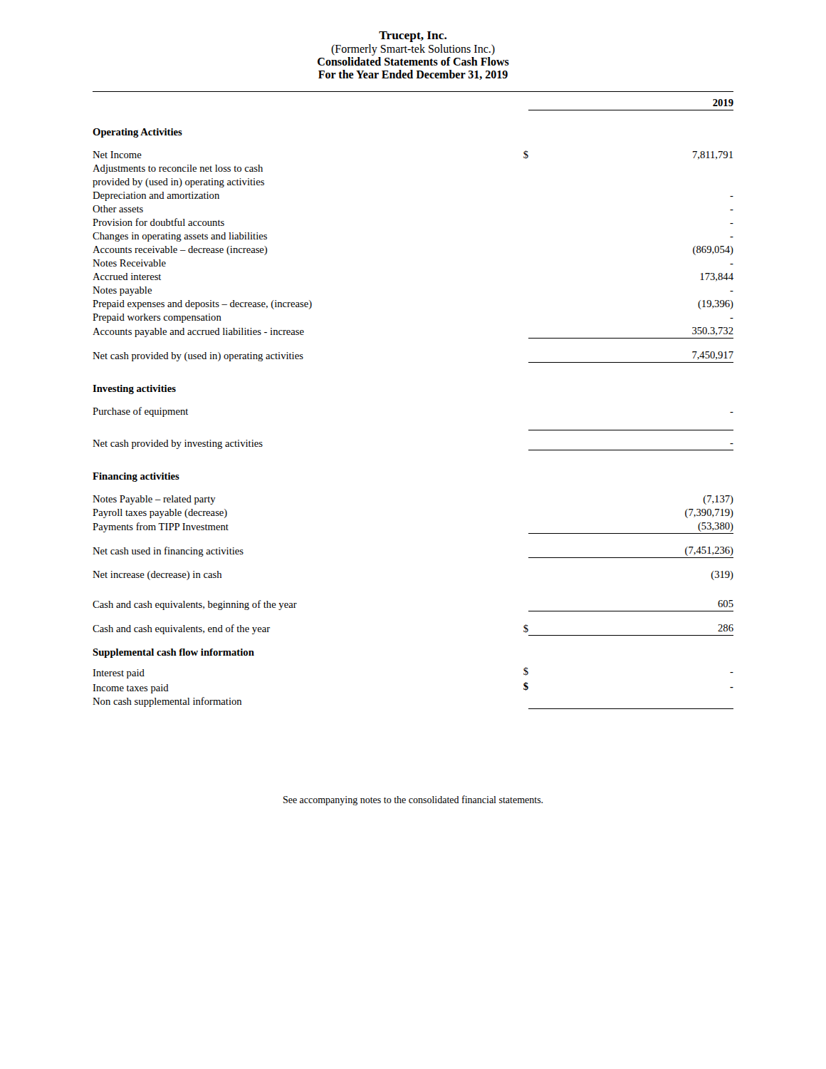Trucept, Inc.
(Formerly Smart-tek Solutions Inc.)
Consolidated Statements of Cash Flows
For the Year Ended December 31, 2019
| | | 2019 |
| Operating Activities | | |
| Net Income | $ | 7,811,791 |
| Adjustments to reconcile net loss to cash | | |
| provided by (used in) operating activities | | |
| Depreciation and amortization | | - |
| Other assets | | - |
| Provision for doubtful accounts | | - |
| Changes in operating assets and liabilities | | - |
| Accounts receivable – decrease (increase) | | (869,054) |
| Notes Receivable | | - |
| Accrued interest | | 173,844 |
| Notes payable | | - |
| Prepaid expenses and deposits – decrease, (increase) | | (19,396) |
| Prepaid workers compensation | | - |
| Accounts payable and accrued liabilities - increase | | 350.3,732 |
| Net cash provided by (used in) operating activities | | 7,450,917 |
| Investing activities | | |
| Purchase of equipment | | - |
| Net cash provided by investing activities | | - |
| Financing activities | | |
| Notes Payable – related party | | (7,137) |
| Payroll taxes payable (decrease) | | (7,390,719) |
| Payments from TIPP Investment | | (53,380) |
| Net cash used in financing activities | | (7,451,236) |
| Net increase (decrease) in cash | | (319) |
| Cash and cash equivalents, beginning of the year | | 605 |
| Cash and cash equivalents, end of the year | $ | 286 |
| Supplemental cash flow information | | |
| Interest paid | $ | - |
| Income taxes paid | $ | - |
| Non cash supplemental information | | |
See accompanying notes to the consolidated financial statements.